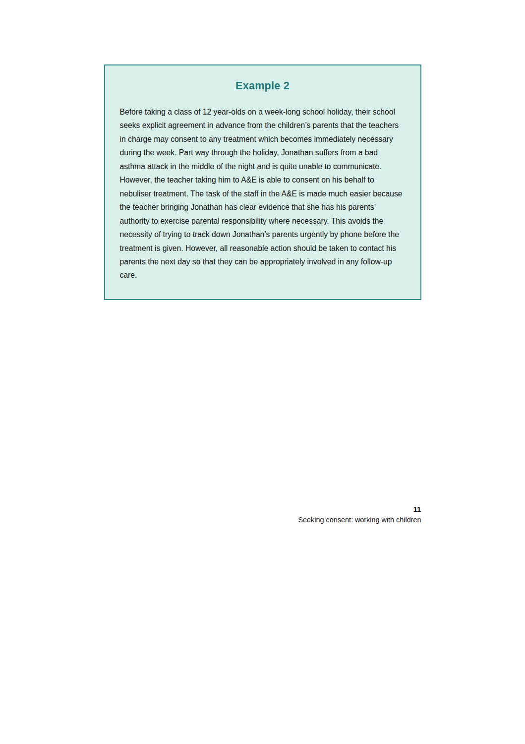Example 2
Before taking a class of 12 year-olds on a week-long school holiday, their school seeks explicit agreement in advance from the children’s parents that the teachers in charge may consent to any treatment which becomes immediately necessary during the week. Part way through the holiday, Jonathan suffers from a bad asthma attack in the middle of the night and is quite unable to communicate. However, the teacher taking him to A&E is able to consent on his behalf to nebuliser treatment. The task of the staff in the A&E is made much easier because the teacher bringing Jonathan has clear evidence that she has his parents’ authority to exercise parental responsibility where necessary. This avoids the necessity of trying to track down Jonathan’s parents urgently by phone before the treatment is given. However, all reasonable action should be taken to contact his parents the next day so that they can be appropriately involved in any follow-up care.
11
Seeking consent: working with children